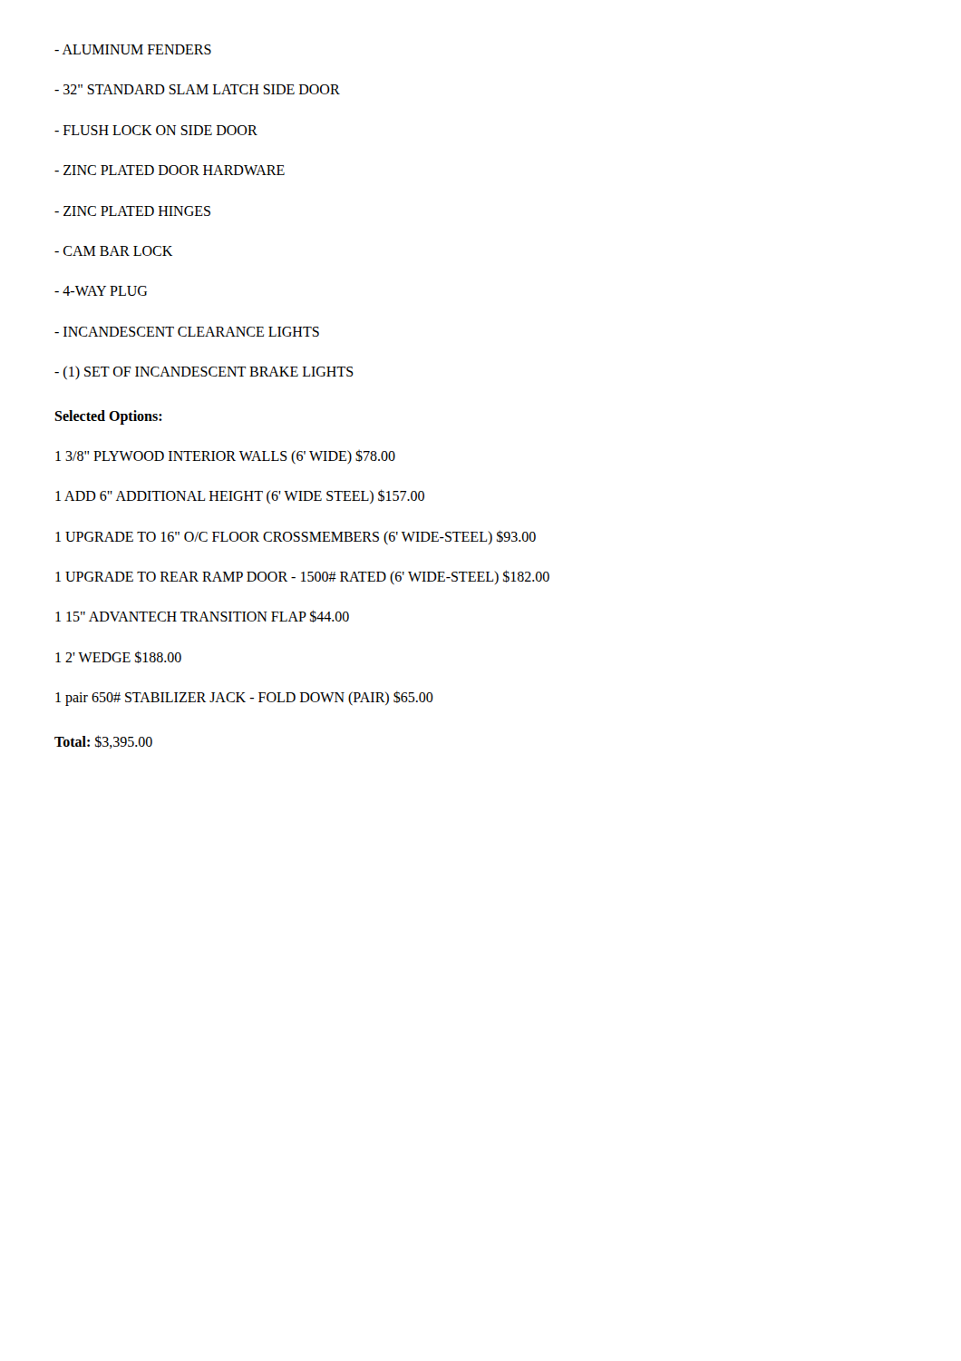- ALUMINUM FENDERS
- 32" STANDARD SLAM LATCH SIDE DOOR
- FLUSH LOCK ON SIDE DOOR
- ZINC PLATED DOOR HARDWARE
- ZINC PLATED HINGES
- CAM BAR LOCK
- 4-WAY PLUG
- INCANDESCENT CLEARANCE LIGHTS
- (1) SET OF INCANDESCENT BRAKE LIGHTS
Selected Options:
1 3/8" PLYWOOD INTERIOR WALLS (6' WIDE) $78.00
1 ADD 6" ADDITIONAL HEIGHT (6' WIDE STEEL) $157.00
1 UPGRADE TO 16" O/C FLOOR CROSSMEMBERS (6' WIDE-STEEL) $93.00
1 UPGRADE TO REAR RAMP DOOR - 1500# RATED (6' WIDE-STEEL) $182.00
1 15" ADVANTECH TRANSITION FLAP $44.00
1 2' WEDGE $188.00
1 pair 650# STABILIZER JACK - FOLD DOWN (PAIR) $65.00
Total: $3,395.00